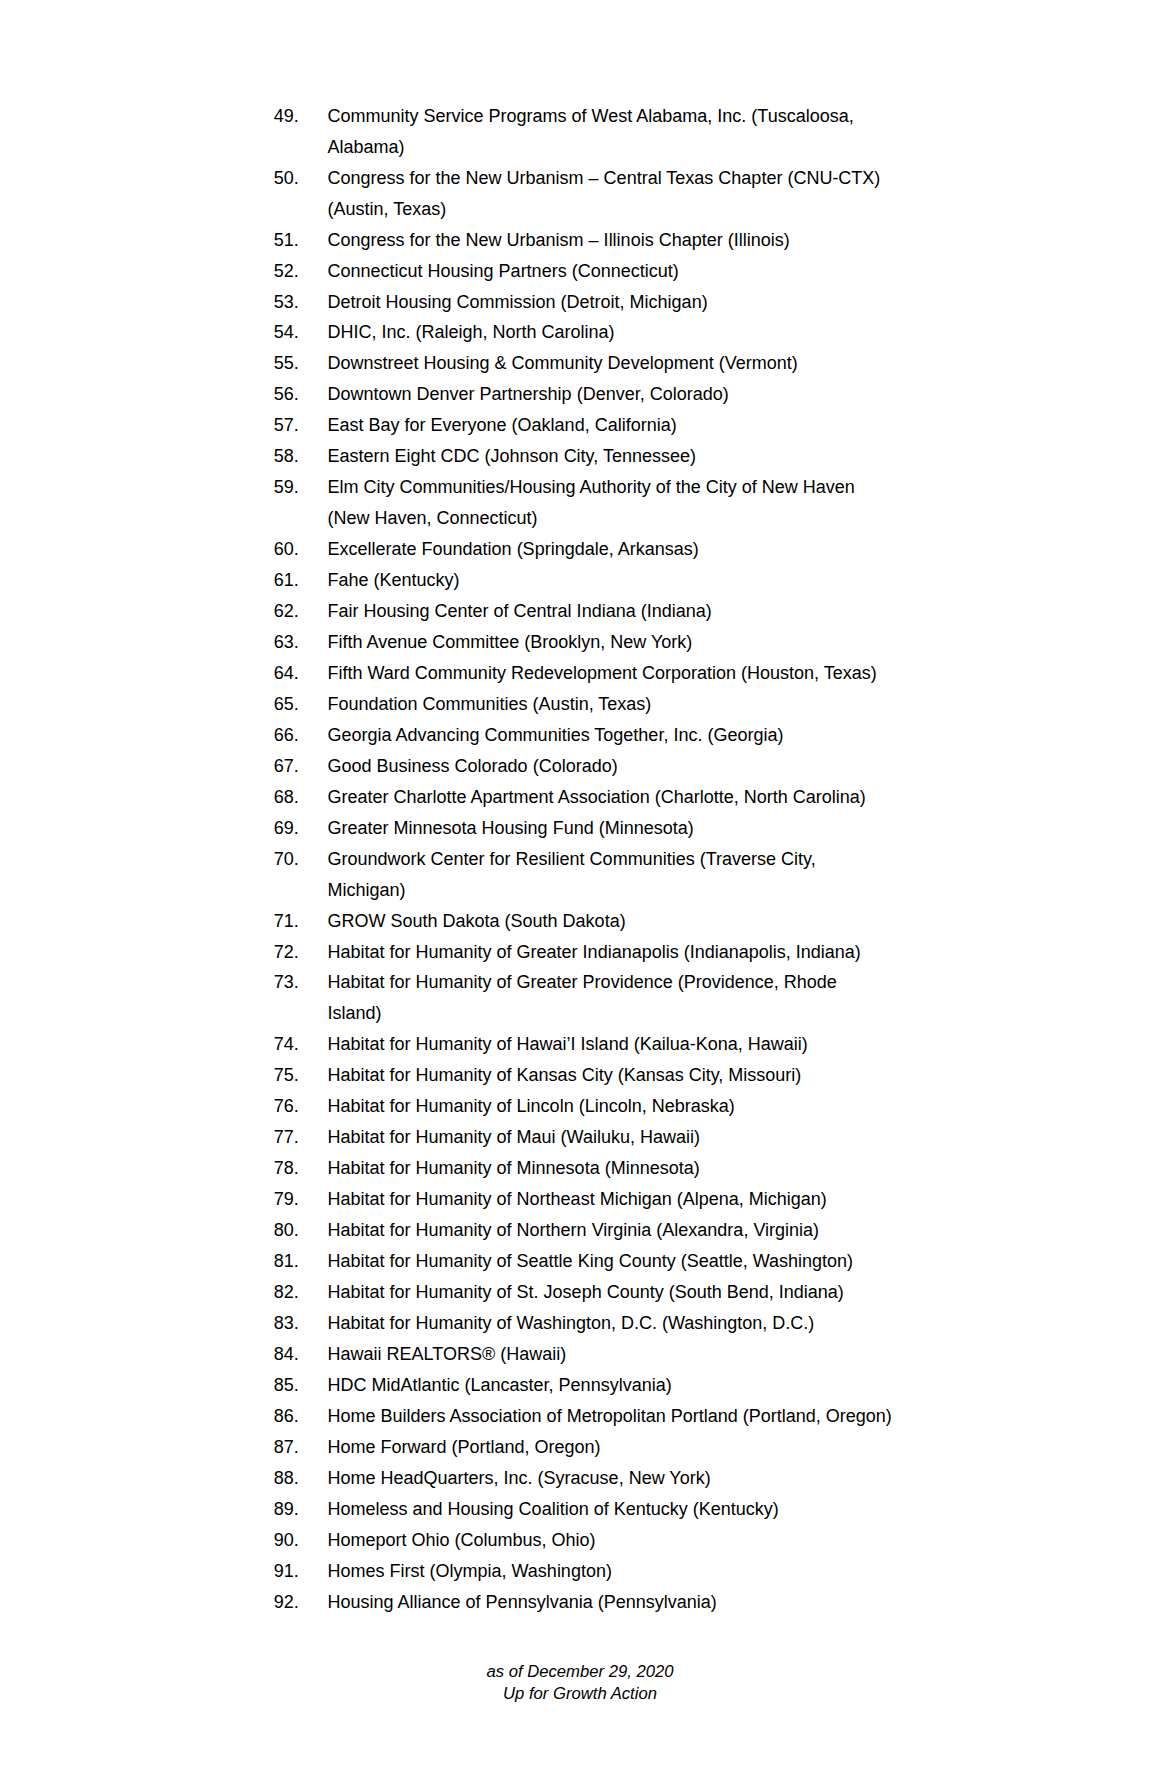49. Community Service Programs of West Alabama, Inc. (Tuscaloosa, Alabama)
50. Congress for the New Urbanism – Central Texas Chapter (CNU-CTX) (Austin, Texas)
51. Congress for the New Urbanism – Illinois Chapter (Illinois)
52. Connecticut Housing Partners (Connecticut)
53. Detroit Housing Commission (Detroit, Michigan)
54. DHIC, Inc. (Raleigh, North Carolina)
55. Downstreet Housing & Community Development (Vermont)
56. Downtown Denver Partnership (Denver, Colorado)
57. East Bay for Everyone (Oakland, California)
58. Eastern Eight CDC (Johnson City, Tennessee)
59. Elm City Communities/Housing Authority of the City of New Haven (New Haven, Connecticut)
60. Excellerate Foundation (Springdale, Arkansas)
61. Fahe (Kentucky)
62. Fair Housing Center of Central Indiana (Indiana)
63. Fifth Avenue Committee (Brooklyn, New York)
64. Fifth Ward Community Redevelopment Corporation (Houston, Texas)
65. Foundation Communities (Austin, Texas)
66. Georgia Advancing Communities Together, Inc. (Georgia)
67. Good Business Colorado (Colorado)
68. Greater Charlotte Apartment Association (Charlotte, North Carolina)
69. Greater Minnesota Housing Fund (Minnesota)
70. Groundwork Center for Resilient Communities (Traverse City, Michigan)
71. GROW South Dakota (South Dakota)
72. Habitat for Humanity of Greater Indianapolis (Indianapolis, Indiana)
73. Habitat for Humanity of Greater Providence (Providence, Rhode Island)
74. Habitat for Humanity of Hawai’I Island (Kailua-Kona, Hawaii)
75. Habitat for Humanity of Kansas City (Kansas City, Missouri)
76. Habitat for Humanity of Lincoln (Lincoln, Nebraska)
77. Habitat for Humanity of Maui (Wailuku, Hawaii)
78. Habitat for Humanity of Minnesota (Minnesota)
79. Habitat for Humanity of Northeast Michigan (Alpena, Michigan)
80. Habitat for Humanity of Northern Virginia (Alexandra, Virginia)
81. Habitat for Humanity of Seattle King County (Seattle, Washington)
82. Habitat for Humanity of St. Joseph County (South Bend, Indiana)
83. Habitat for Humanity of Washington, D.C. (Washington, D.C.)
84. Hawaii REALTORS® (Hawaii)
85. HDC MidAtlantic (Lancaster, Pennsylvania)
86. Home Builders Association of Metropolitan Portland (Portland, Oregon)
87. Home Forward (Portland, Oregon)
88. Home HeadQuarters, Inc. (Syracuse, New York)
89. Homeless and Housing Coalition of Kentucky (Kentucky)
90. Homeport Ohio (Columbus, Ohio)
91. Homes First (Olympia, Washington)
92. Housing Alliance of Pennsylvania (Pennsylvania)
as of December 29, 2020
Up for Growth Action